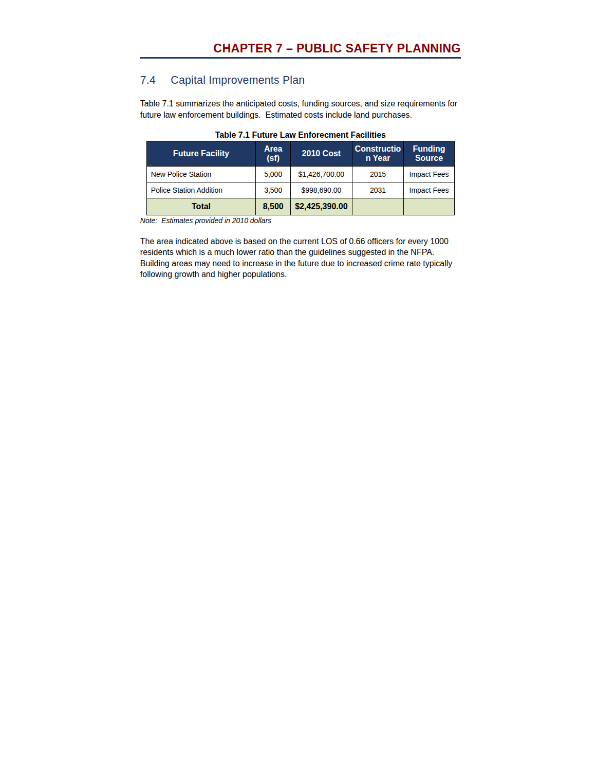CHAPTER 7 – PUBLIC SAFETY PLANNING
7.4 Capital Improvements Plan
Table 7.1 summarizes the anticipated costs, funding sources, and size requirements for future law enforcement buildings. Estimated costs include land purchases.
Table 7.1 Future Law Enforecment Facilities
| Future Facility | Area (sf) | 2010 Cost | Constructio n Year | Funding Source |
| --- | --- | --- | --- | --- |
| New Police Station | 5,000 | $1,426,700.00 | 2015 | Impact Fees |
| Police Station Addition | 3,500 | $998,690.00 | 2031 | Impact Fees |
| Total | 8,500 | $2,425,390.00 | | |
Note: Estimates provided in 2010 dollars
The area indicated above is based on the current LOS of 0.66 officers for every 1000 residents which is a much lower ratio than the guidelines suggested in the NFPA. Building areas may need to increase in the future due to increased crime rate typically following growth and higher populations.